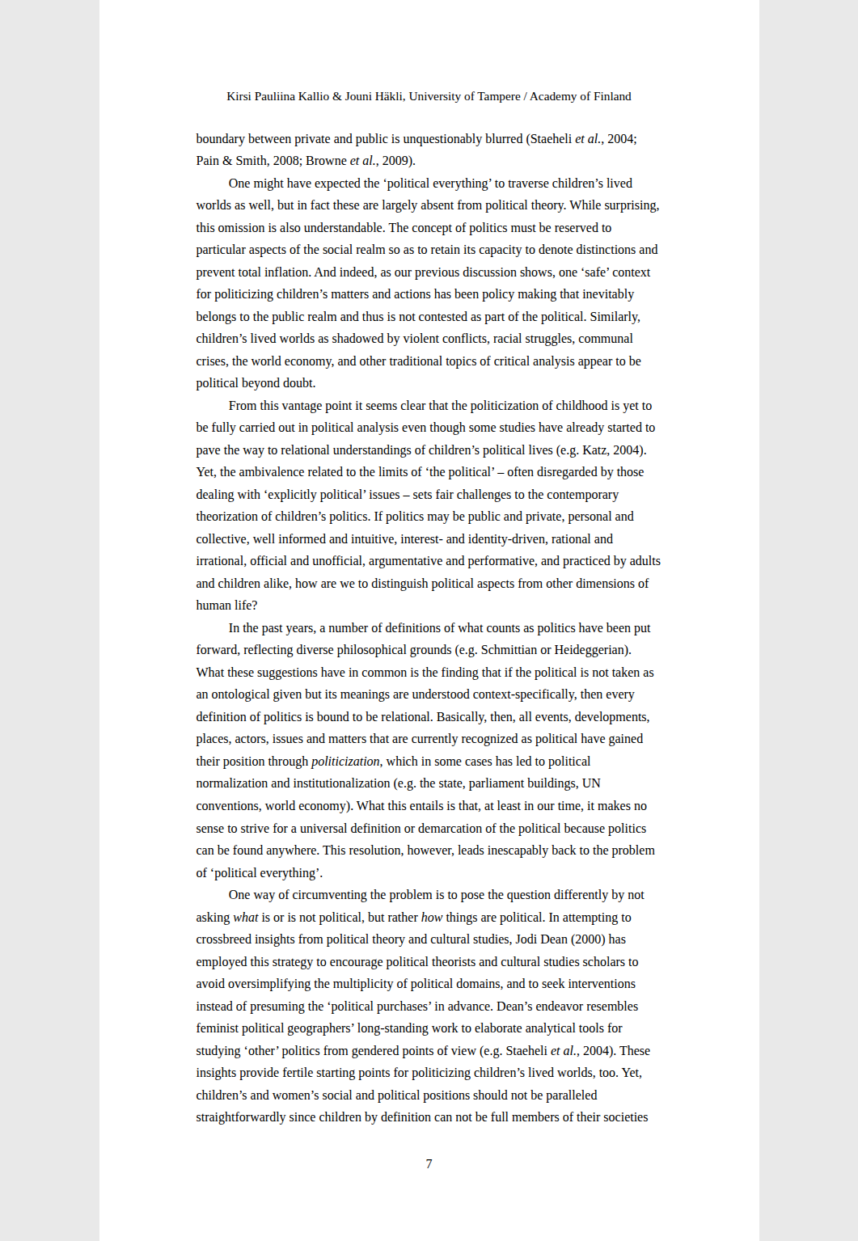Kirsi Pauliina Kallio & Jouni Häkli, University of Tampere / Academy of Finland
boundary between private and public is unquestionably blurred (Staeheli et al., 2004; Pain & Smith, 2008; Browne et al., 2009).
One might have expected the ‘political everything’ to traverse children’s lived worlds as well, but in fact these are largely absent from political theory. While surprising, this omission is also understandable. The concept of politics must be reserved to particular aspects of the social realm so as to retain its capacity to denote distinctions and prevent total inflation. And indeed, as our previous discussion shows, one ‘safe’ context for politicizing children’s matters and actions has been policy making that inevitably belongs to the public realm and thus is not contested as part of the political. Similarly, children’s lived worlds as shadowed by violent conflicts, racial struggles, communal crises, the world economy, and other traditional topics of critical analysis appear to be political beyond doubt.
From this vantage point it seems clear that the politicization of childhood is yet to be fully carried out in political analysis even though some studies have already started to pave the way to relational understandings of children’s political lives (e.g. Katz, 2004). Yet, the ambivalence related to the limits of ‘the political’ – often disregarded by those dealing with ‘explicitly political’ issues – sets fair challenges to the contemporary theorization of children’s politics. If politics may be public and private, personal and collective, well informed and intuitive, interest- and identity-driven, rational and irrational, official and unofficial, argumentative and performative, and practiced by adults and children alike, how are we to distinguish political aspects from other dimensions of human life?
In the past years, a number of definitions of what counts as politics have been put forward, reflecting diverse philosophical grounds (e.g. Schmittian or Heideggerian). What these suggestions have in common is the finding that if the political is not taken as an ontological given but its meanings are understood context-specifically, then every definition of politics is bound to be relational. Basically, then, all events, developments, places, actors, issues and matters that are currently recognized as political have gained their position through politicization, which in some cases has led to political normalization and institutionalization (e.g. the state, parliament buildings, UN conventions, world economy). What this entails is that, at least in our time, it makes no sense to strive for a universal definition or demarcation of the political because politics can be found anywhere. This resolution, however, leads inescapably back to the problem of ‘political everything’.
One way of circumventing the problem is to pose the question differently by not asking what is or is not political, but rather how things are political. In attempting to crossbreed insights from political theory and cultural studies, Jodi Dean (2000) has employed this strategy to encourage political theorists and cultural studies scholars to avoid oversimplifying the multiplicity of political domains, and to seek interventions instead of presuming the ‘political purchases’ in advance. Dean’s endeavor resembles feminist political geographers’ long-standing work to elaborate analytical tools for studying ‘other’ politics from gendered points of view (e.g. Staeheli et al., 2004). These insights provide fertile starting points for politicizing children’s lived worlds, too. Yet, children’s and women’s social and political positions should not be paralleled straightforwardly since children by definition can not be full members of their societies
7